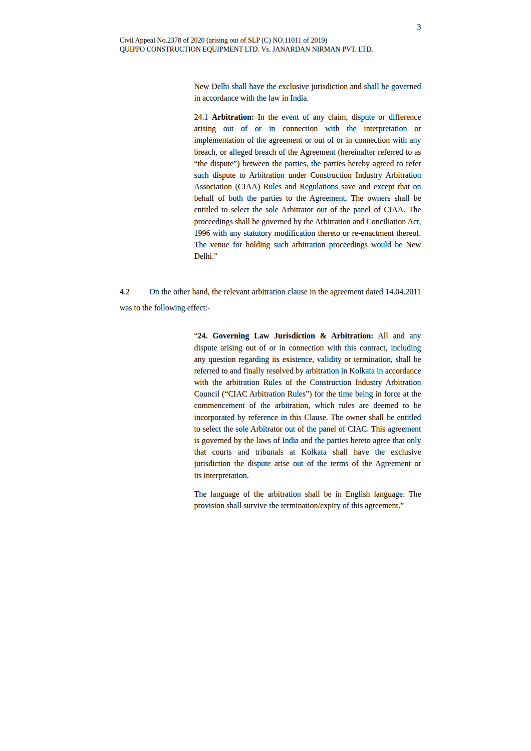3
Civil Appeal No.2378 of 2020 (arising out of SLP (C) NO.11011 of 2019)
QUIPPO CONSTRUCTION EQUIPMENT LTD. Vs. JANARDAN NIRMAN PVT. LTD.
New Delhi shall have the exclusive jurisdiction and shall be governed in accordance with the law in India.
24.1 Arbitration: In the event of any claim, dispute or difference arising out of or in connection with the interpretation or implementation of the agreement or out of or in connection with any breach, or alleged breach of the Agreement (hereinafter referred to as “the dispute”) between the parties, the parties hereby agreed to refer such dispute to Arbitration under Construction Industry Arbitration Association (CIAA) Rules and Regulations save and except that on behalf of both the parties to the Agreement. The owners shall be entitled to select the sole Arbitrator out of the panel of CIAA. The proceedings shall be governed by the Arbitration and Conciliation Act, 1996 with any statutory modification thereto or re-enactment thereof. The venue for holding such arbitration proceedings would be New Delhi.”
4.2 On the other hand, the relevant arbitration clause in the agreement dated 14.04.2011 was to the following effect:-
“24. Governing Law Jurisdiction & Arbitration: All and any dispute arising out of or in connection with this contract, including any question regarding its existence, validity or termination, shall be referred to and finally resolved by arbitration in Kolkata in accordance with the arbitration Rules of the Construction Industry Arbitration Council (“CIAC Arbitration Rules”) for the time being in force at the commencement of the arbitration, which rules are deemed to be incorporated by reference in this Clause. The owner shall be entitled to select the sole Arbitrator out of the panel of CIAC. This agreement is governed by the laws of India and the parties hereto agree that only that courts and tribunals at Kolkata shall have the exclusive jurisdiction the dispute arise out of the terms of the Agreement or its interpretation.
The language of the arbitration shall be in English language. The provision shall survive the termination/expiry of this agreement.”